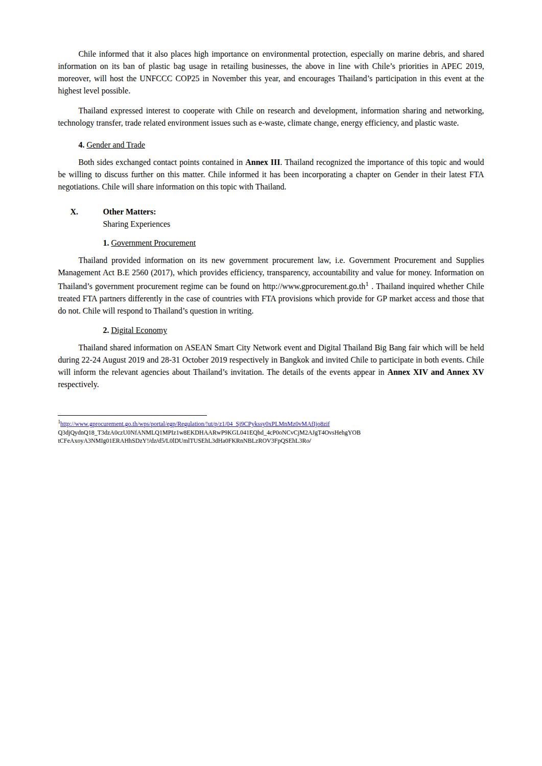Chile informed that it also places high importance on environmental protection, especially on marine debris, and shared information on its ban of plastic bag usage in retailing businesses, the above in line with Chile’s priorities in APEC 2019, moreover, will host the UNFCCC COP25 in November this year, and encourages Thailand’s participation in this event at the highest level possible.
Thailand expressed interest to cooperate with Chile on research and development, information sharing and networking, technology transfer, trade related environment issues such as e-waste, climate change, energy efficiency, and plastic waste.
4. Gender and Trade
Both sides exchanged contact points contained in Annex III. Thailand recognized the importance of this topic and would be willing to discuss further on this matter. Chile informed it has been incorporating a chapter on Gender in their latest FTA negotiations. Chile will share information on this topic with Thailand.
X. Other Matters:
Sharing Experiences
1. Government Procurement
Thailand provided information on its new government procurement law, i.e. Government Procurement and Supplies Management Act B.E 2560 (2017), which provides efficiency, transparency, accountability and value for money. Information on Thailand’s government procurement regime can be found on http://www.gprocurement.go.th1 . Thailand inquired whether Chile treated FTA partners differently in the case of countries with FTA provisions which provide for GP market access and those that do not. Chile will respond to Thailand’s question in writing.
2. Digital Economy
Thailand shared information on ASEAN Smart City Network event and Digital Thailand Big Bang fair which will be held during 22-24 August 2019 and 28-31 October 2019 respectively in Bangkok and invited Chile to participate in both events. Chile will inform the relevant agencies about Thailand’s invitation. The details of the events appear in Annex XIV and Annex XV respectively.
1http://www.gprocurement.go.th/wps/portal/egp/Regulation/!ut/p/z1/04_Sj9CPykssy0xPLMnMz0vMAfIjo8zif
Q3djQydnQ18_T3dzA0czU0NfANMLQ1MPIz1w8EKDHAARwP9KGL041EQhd_4cP0oNCvCjM2AJgT4OvsHehgYOB
tCFeAxoyA3NMIg01ERAHhSDzY!/dz/d5/L0lDUmlTUSEhL3dHa0FKRnNBLzROV3FpQSEhL3Ro/